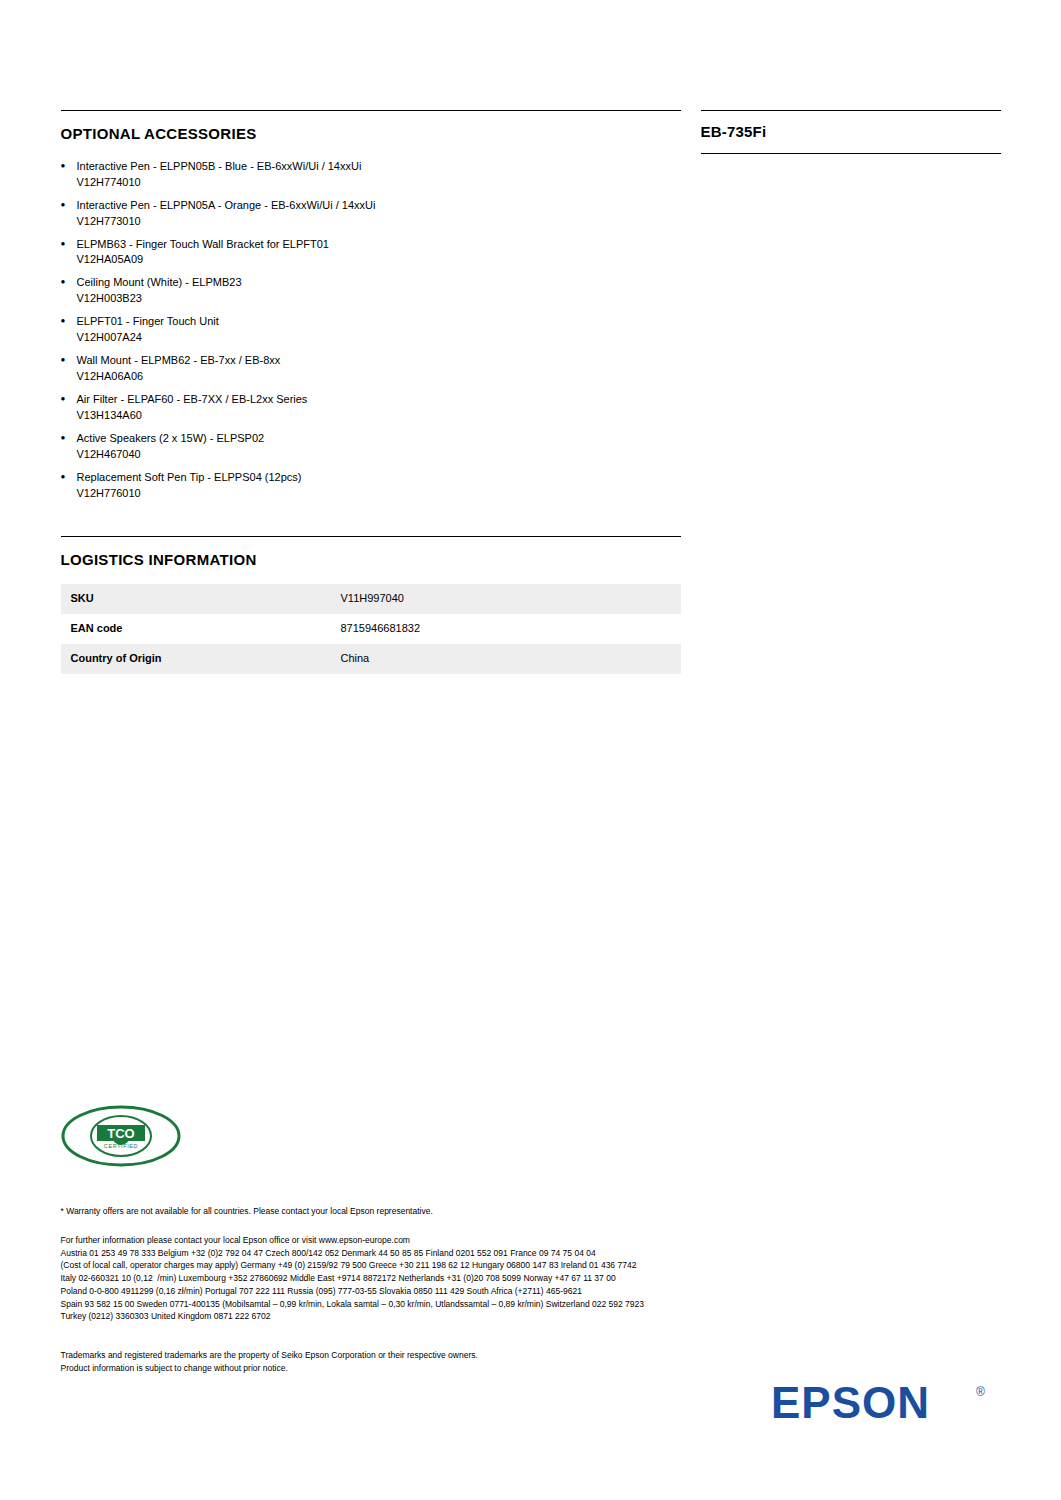EB-735Fi
OPTIONAL ACCESSORIES
Interactive Pen - ELPPN05B - Blue - EB-6xxWi/Ui / 14xxUi V12H774010
Interactive Pen - ELPPN05A - Orange - EB-6xxWi/Ui / 14xxUi V12H773010
ELPMB63 - Finger Touch Wall Bracket for ELPFT01 V12HA05A09
Ceiling Mount (White) - ELPMB23 V12H003B23
ELPFT01 - Finger Touch Unit V12H007A24
Wall Mount - ELPMB62 - EB-7xx / EB-8xx V12HA06A06
Air Filter - ELPAF60 - EB-7XX / EB-L2xx Series V13H134A60
Active Speakers (2 x 15W) - ELPSP02 V12H467040
Replacement Soft Pen Tip - ELPPS04 (12pcs) V12H776010
LOGISTICS INFORMATION
| SKU | V11H997040 |
| EAN code | 8715946681832 |
| Country of Origin | China |
TCO CERTIFIED
* Warranty offers are not available for all countries. Please contact your local Epson representative.
For further information please contact your local Epson office or visit www.epson-europe.com
Austria 01 253 49 78 333 Belgium +32 (0)2 792 04 47 Czech 800/142 052 Denmark 44 50 85 85 Finland 0201 552 091 France 09 74 75 04 04
(Cost of local call, operator charges may apply) Germany +49 (0) 2159/92 79 500 Greece +30 211 198 62 12 Hungary 06800 147 83 Ireland 01 436 7742
Italy 02-660321 10 (0,12 /min) Luxembourg +352 27860692 Middle East +9714 8872172 Netherlands +31 (0)20 708 5099 Norway +47 67 11 37 00
Poland 0-0-800 4911299 (0,16 zł/min) Portugal 707 222 111 Russia (095) 777-03-55 Slovakia 0850 111 429 South Africa (+2711) 465-9621
Spain 93 582 15 00 Sweden 0771-400135 (Mobilsamtal – 0,99 kr/min, Lokala samtal – 0,30 kr/min, Utlandssamtal – 0,89 kr/min) Switzerland 022 592 7923
Turkey (0212) 3360303 United Kingdom 0871 222 6702
Trademarks and registered trademarks are the property of Seiko Epson Corporation or their respective owners.
Product information is subject to change without prior notice.
EPSON ®